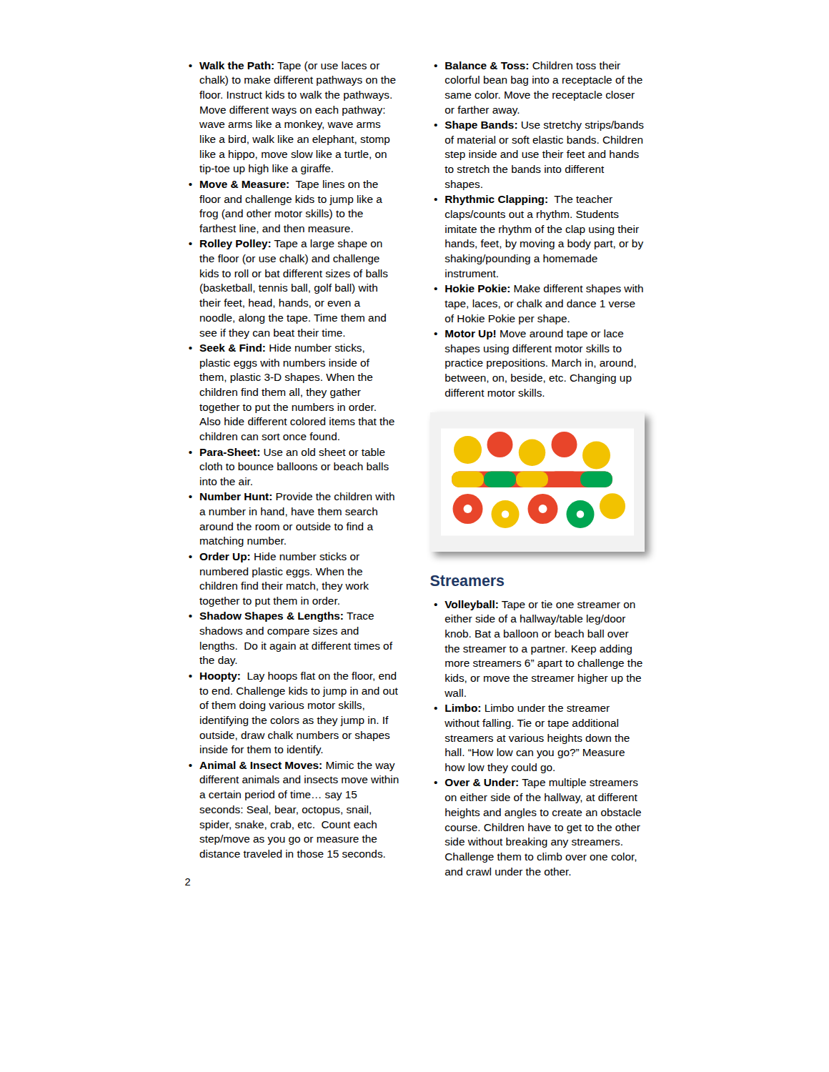Walk the Path: Tape (or use laces or chalk) to make different pathways on the floor. Instruct kids to walk the pathways. Move different ways on each pathway: wave arms like a monkey, wave arms like a bird, walk like an elephant, stomp like a hippo, move slow like a turtle, on tip-toe up high like a giraffe.
Move & Measure: Tape lines on the floor and challenge kids to jump like a frog (and other motor skills) to the farthest line, and then measure.
Rolley Polley: Tape a large shape on the floor (or use chalk) and challenge kids to roll or bat different sizes of balls (basketball, tennis ball, golf ball) with their feet, head, hands, or even a noodle, along the tape. Time them and see if they can beat their time.
Seek & Find: Hide number sticks, plastic eggs with numbers inside of them, plastic 3-D shapes. When the children find them all, they gather together to put the numbers in order. Also hide different colored items that the children can sort once found.
Para-Sheet: Use an old sheet or table cloth to bounce balloons or beach balls into the air.
Number Hunt: Provide the children with a number in hand, have them search around the room or outside to find a matching number.
Order Up: Hide number sticks or numbered plastic eggs. When the children find their match, they work together to put them in order.
Shadow Shapes & Lengths: Trace shadows and compare sizes and lengths. Do it again at different times of the day.
Hoopty: Lay hoops flat on the floor, end to end. Challenge kids to jump in and out of them doing various motor skills, identifying the colors as they jump in. If outside, draw chalk numbers or shapes inside for them to identify.
Animal & Insect Moves: Mimic the way different animals and insects move within a certain period of time… say 15 seconds: Seal, bear, octopus, snail, spider, snake, crab, etc. Count each step/move as you go or measure the distance traveled in those 15 seconds.
Balance & Toss: Children toss their colorful bean bag into a receptacle of the same color. Move the receptacle closer or farther away.
Shape Bands: Use stretchy strips/bands of material or soft elastic bands. Children step inside and use their feet and hands to stretch the bands into different shapes.
Rhythmic Clapping: The teacher claps/counts out a rhythm. Students imitate the rhythm of the clap using their hands, feet, by moving a body part, or by shaking/pounding a homemade instrument.
Hokie Pokie: Make different shapes with tape, laces, or chalk and dance 1 verse of Hokie Pokie per shape.
Motor Up! Move around tape or lace shapes using different motor skills to practice prepositions. March in, around, between, on, beside, etc. Changing up different motor skills.
Streamers
Volleyball: Tape or tie one streamer on either side of a hallway/table leg/door knob. Bat a balloon or beach ball over the streamer to a partner. Keep adding more streamers 6” apart to challenge the kids, or move the streamer higher up the wall.
Limbo: Limbo under the streamer without falling. Tie or tape additional streamers at various heights down the hall. “How low can you go?” Measure how low they could go.
Over & Under: Tape multiple streamers on either side of the hallway, at different heights and angles to create an obstacle course. Children have to get to the other side without breaking any streamers. Challenge them to climb over one color, and crawl under the other.
2